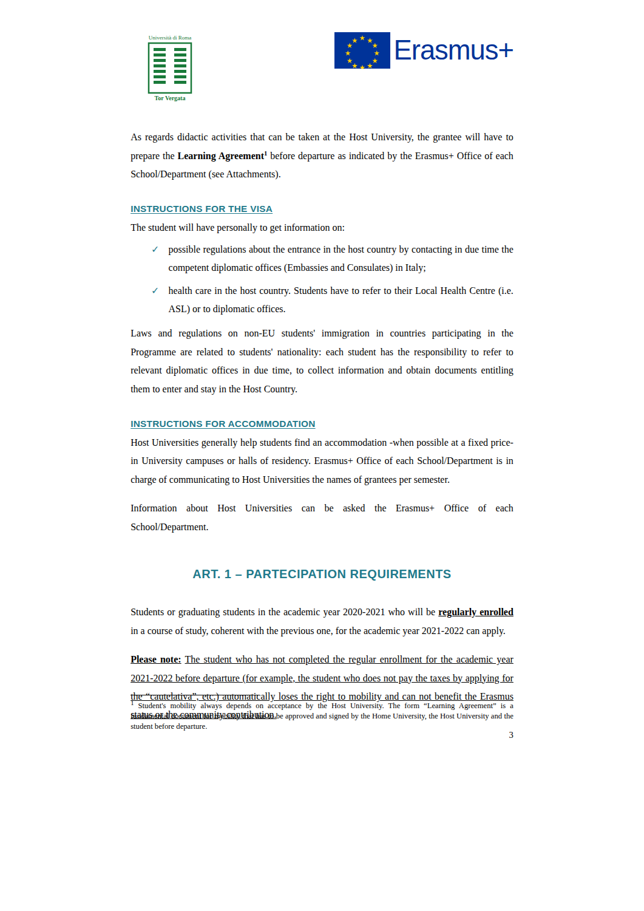Università di Roma Tor Vergata
Erasmus+
As regards didactic activities that can be taken at the Host University, the grantee will have to prepare the Learning Agreement1 before departure as indicated by the Erasmus+ Office of each School/Department (see Attachments).
INSTRUCTIONS FOR THE VISA
The student will have personally to get information on:
possible regulations about the entrance in the host country by contacting in due time the competent diplomatic offices (Embassies and Consulates) in Italy;
health care in the host country. Students have to refer to their Local Health Centre (i.e. ASL) or to diplomatic offices.
Laws and regulations on non-EU students' immigration in countries participating in the Programme are related to students' nationality: each student has the responsibility to refer to relevant diplomatic offices in due time, to collect information and obtain documents entitling them to enter and stay in the Host Country.
INSTRUCTIONS FOR ACCOMMODATION
Host Universities generally help students find an accommodation -when possible at a fixed price- in University campuses or halls of residency. Erasmus+ Office of each School/Department is in charge of communicating to Host Universities the names of grantees per semester.
Information about Host Universities can be asked the Erasmus+ Office of each School/Department.
ART. 1 – PARTECIPATION REQUIREMENTS
Students or graduating students in the academic year 2020-2021 who will be regularly enrolled in a course of study, coherent with the previous one, for the academic year 2021-2022 can apply.
Please note: The student who has not completed the regular enrollment for the academic year 2021-2022 before departure (for example, the student who does not pay the taxes by applying for the “cautelativa”, etc.) automatically loses the right to mobility and can not benefit the Erasmus status or the community contribution.
1 Student's mobility always depends on acceptance by the Host University. The form “Learning Agreement” is a fundamental document for mobility that has to be approved and signed by the Home University, the Host University and the student before departure.
3